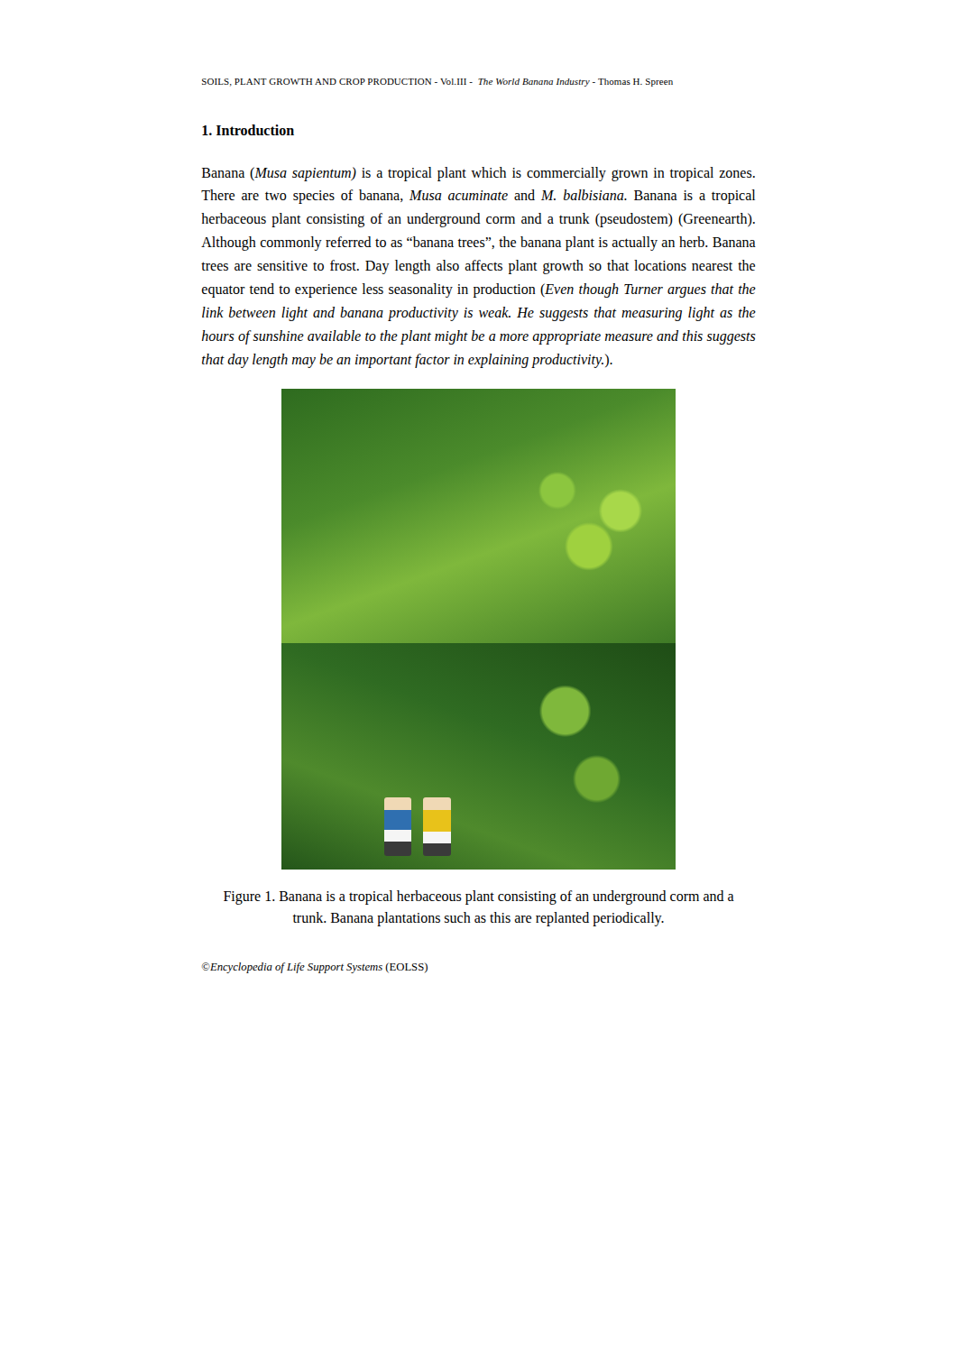SOILS, PLANT GROWTH AND CROP PRODUCTION - Vol.III - The World Banana Industry - Thomas H. Spreen
1. Introduction
Banana (Musa sapientum) is a tropical plant which is commercially grown in tropical zones. There are two species of banana, Musa acuminate and M. balbisiana. Banana is a tropical herbaceous plant consisting of an underground corm and a trunk (pseudostem) (Greenearth). Although commonly referred to as “banana trees”, the banana plant is actually an herb. Banana trees are sensitive to frost. Day length also affects plant growth so that locations nearest the equator tend to experience less seasonality in production (Even though Turner argues that the link between light and banana productivity is weak. He suggests that measuring light as the hours of sunshine available to the plant might be a more appropriate measure and this suggests that day length may be an important factor in explaining productivity.).
Figure 1. Banana is a tropical herbaceous plant consisting of an underground corm and a trunk. Banana plantations such as this are replanted periodically.
©Encyclopedia of Life Support Systems (EOLSS)